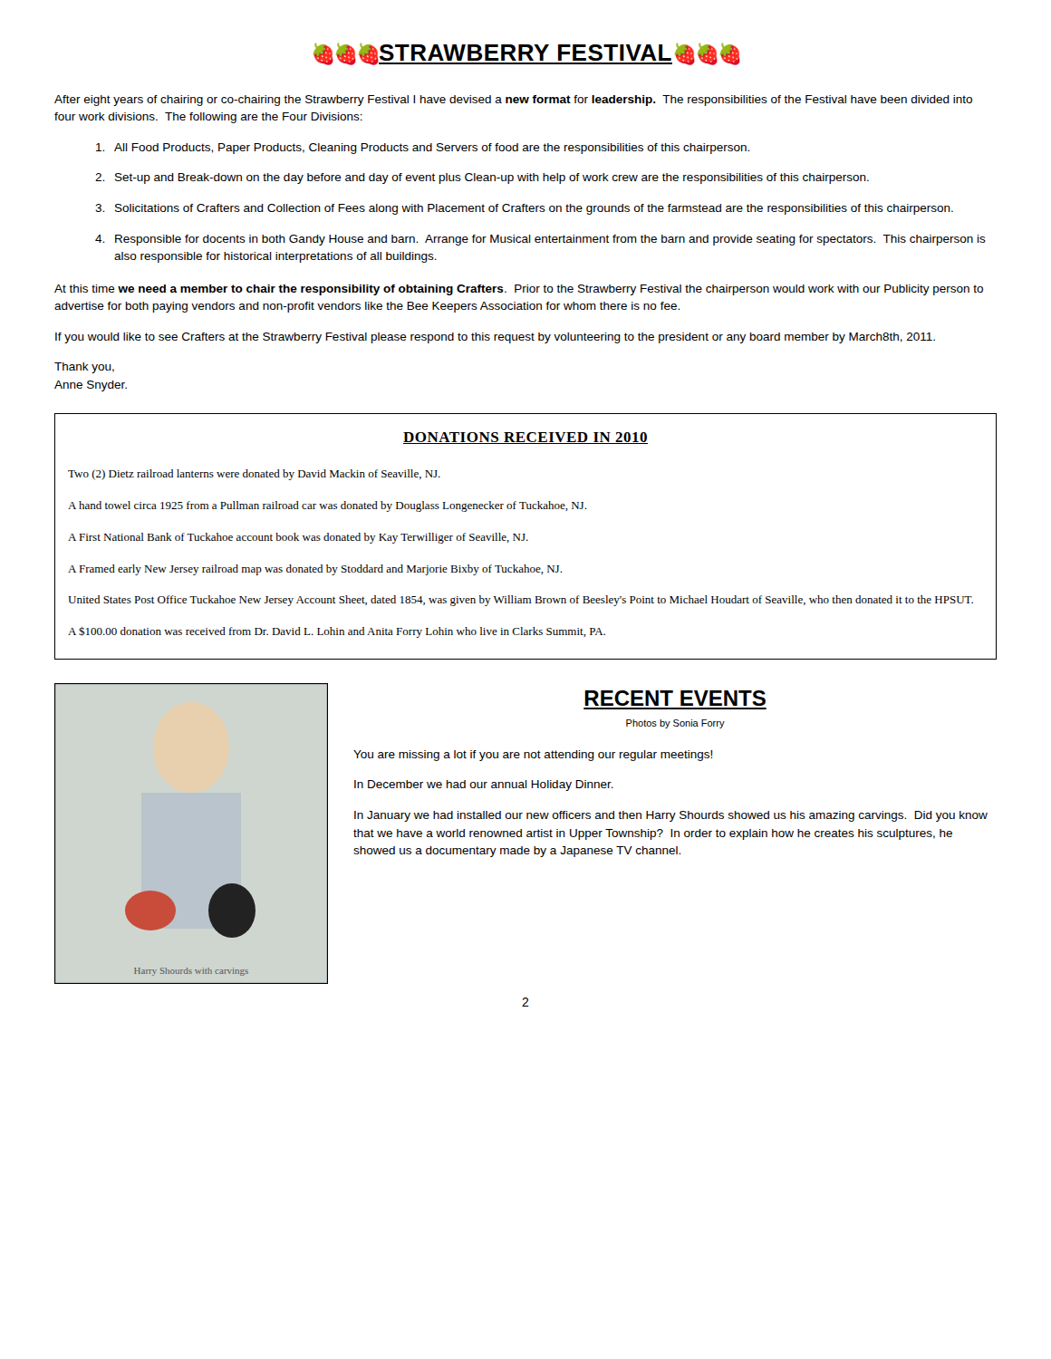🍓🍓🍓STRAWBERRY FESTIVAL🍓🍓🍓
After eight years of chairing or co-chairing the Strawberry Festival I have devised a new format for leadership. The responsibilities of the Festival have been divided into four work divisions. The following are the Four Divisions:
All Food Products, Paper Products, Cleaning Products and Servers of food are the responsibilities of this chairperson.
Set-up and Break-down on the day before and day of event plus Clean-up with help of work crew are the responsibilities of this chairperson.
Solicitations of Crafters and Collection of Fees along with Placement of Crafters on the grounds of the farmstead are the responsibilities of this chairperson.
Responsible for docents in both Gandy House and barn. Arrange for Musical entertainment from the barn and provide seating for spectators. This chairperson is also responsible for historical interpretations of all buildings.
At this time we need a member to chair the responsibility of obtaining Crafters. Prior to the Strawberry Festival the chairperson would work with our Publicity person to advertise for both paying vendors and non-profit vendors like the Bee Keepers Association for whom there is no fee.
If you would like to see Crafters at the Strawberry Festival please respond to this request by volunteering to the president or any board member by March8th, 2011.
Thank you,
Anne Snyder.
DONATIONS RECEIVED IN 2010
Two (2) Dietz railroad lanterns were donated by David Mackin of Seaville, NJ.
A hand towel circa 1925 from a Pullman railroad car was donated by Douglass Longenecker of Tuckahoe, NJ.
A First National Bank of Tuckahoe account book was donated by Kay Terwilliger of Seaville, NJ.
A Framed early New Jersey railroad map was donated by Stoddard and Marjorie Bixby of Tuckahoe, NJ.
United States Post Office Tuckahoe New Jersey Account Sheet, dated 1854, was given by William Brown of Beesley's Point to Michael Houdart of Seaville, who then donated it to the HPSUT.
A $100.00 donation was received from Dr. David L. Lohin and Anita Forry Lohin who live in Clarks Summit, PA.
RECENT EVENTS
Photos by Sonia Forry
You are missing a lot if you are not attending our regular meetings!
In December we had our annual Holiday Dinner.
In January we had installed our new officers and then Harry Shourds showed us his amazing carvings. Did you know that we have a world renowned artist in Upper Township? In order to explain how he creates his sculptures, he showed us a documentary made by a Japanese TV channel.
2